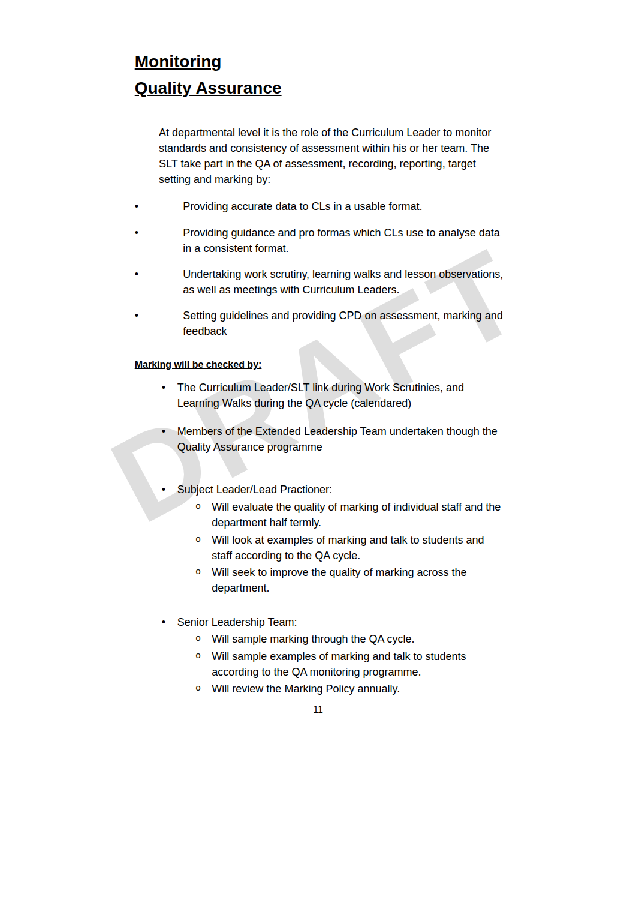DRAFT
Monitoring
Quality Assurance
At departmental level it is the role of the Curriculum Leader to monitor standards and consistency of assessment within his or her team. The SLT take part in the QA of assessment, recording, reporting, target setting and marking by:
•Providing accurate data to CLs in a usable format.
•Providing guidance and pro formas which CLs use to analyse data in a consistent format.
•Undertaking work scrutiny, learning walks and lesson observations, as well as meetings with Curriculum Leaders.
•Setting guidelines and providing CPD on assessment, marking and feedback
Marking will be checked by:
The Curriculum Leader/SLT link during Work Scrutinies, and Learning Walks during the QA cycle (calendared)
Members of the Extended Leadership Team undertaken though the Quality Assurance programme
Subject Leader/Lead Practioner:
Will evaluate the quality of marking of individual staff and the department half termly.
Will look at examples of marking and talk to students and staff according to the QA cycle.
Will seek to improve the quality of marking across the department.
Senior Leadership Team:
Will sample marking through the QA cycle.
Will sample examples of marking and talk to students according to the QA monitoring programme.
Will review the Marking Policy annually.
11